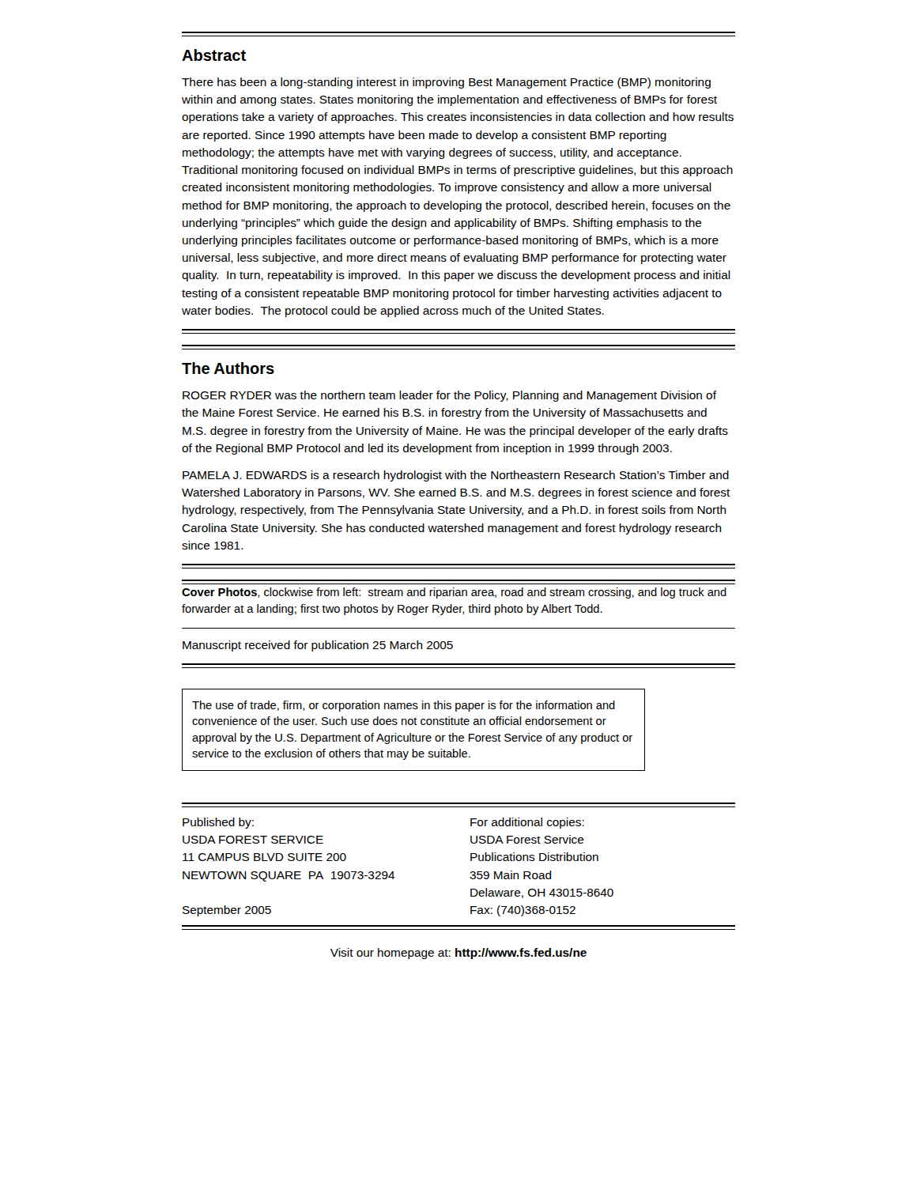Abstract
There has been a long-standing interest in improving Best Management Practice (BMP) monitoring within and among states. States monitoring the implementation and effectiveness of BMPs for forest operations take a variety of approaches. This creates inconsistencies in data collection and how results are reported. Since 1990 attempts have been made to develop a consistent BMP reporting methodology; the attempts have met with varying degrees of success, utility, and acceptance. Traditional monitoring focused on individual BMPs in terms of prescriptive guidelines, but this approach created inconsistent monitoring methodologies. To improve consistency and allow a more universal method for BMP monitoring, the approach to developing the protocol, described herein, focuses on the underlying “principles” which guide the design and applicability of BMPs. Shifting emphasis to the underlying principles facilitates outcome or performance-based monitoring of BMPs, which is a more universal, less subjective, and more direct means of evaluating BMP performance for protecting water quality. In turn, repeatability is improved. In this paper we discuss the development process and initial testing of a consistent repeatable BMP monitoring protocol for timber harvesting activities adjacent to water bodies. The protocol could be applied across much of the United States.
The Authors
ROGER RYDER was the northern team leader for the Policy, Planning and Management Division of the Maine Forest Service. He earned his B.S. in forestry from the University of Massachusetts and M.S. degree in forestry from the University of Maine. He was the principal developer of the early drafts of the Regional BMP Protocol and led its development from inception in 1999 through 2003.
PAMELA J. EDWARDS is a research hydrologist with the Northeastern Research Station’s Timber and Watershed Laboratory in Parsons, WV. She earned B.S. and M.S. degrees in forest science and forest hydrology, respectively, from The Pennsylvania State University, and a Ph.D. in forest soils from North Carolina State University. She has conducted watershed management and forest hydrology research since 1981.
Cover Photos, clockwise from left: stream and riparian area, road and stream crossing, and log truck and forwarder at a landing; first two photos by Roger Ryder, third photo by Albert Todd.
Manuscript received for publication 25 March 2005
The use of trade, firm, or corporation names in this paper is for the information and convenience of the user. Such use does not constitute an official endorsement or approval by the U.S. Department of Agriculture or the Forest Service of any product or service to the exclusion of others that may be suitable.
| Published by: USDA FOREST SERVICE 11 CAMPUS BLVD SUITE 200 NEWTOWN SQUARE PA 19073-3294 September 2005 | For additional copies: USDA Forest Service Publications Distribution 359 Main Road Delaware, OH 43015-8640 Fax: (740)368-0152 |
Visit our homepage at: http://www.fs.fed.us/ne